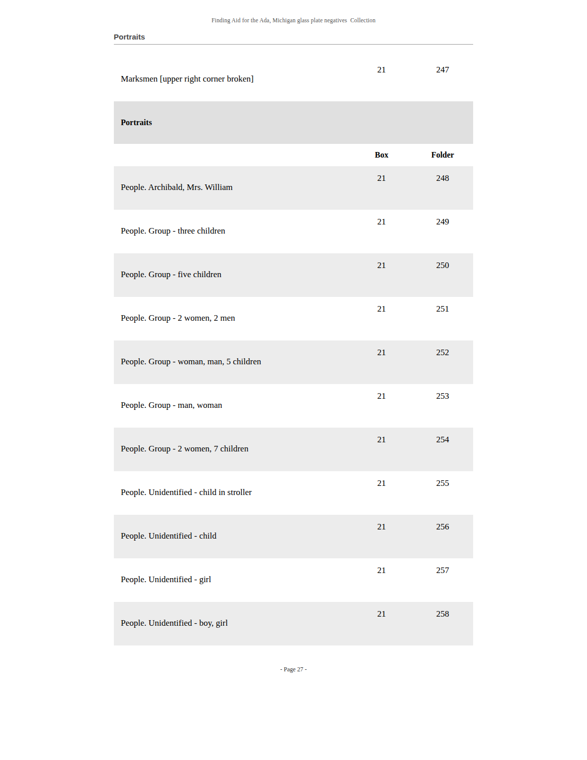Finding Aid for the Ada, Michigan glass plate negatives Collection
Portraits
| Marksmen [upper right corner broken] | 21 | 247 |
| Portraits | | |
| | Box | Folder |
| People. Archibald, Mrs. William | 21 | 248 |
| People. Group - three children | 21 | 249 |
| People. Group - five children | 21 | 250 |
| People. Group - 2 women, 2 men | 21 | 251 |
| People. Group - woman, man, 5 children | 21 | 252 |
| People. Group - man, woman | 21 | 253 |
| People. Group - 2 women, 7 children | 21 | 254 |
| People. Unidentified - child in stroller | 21 | 255 |
| People. Unidentified - child | 21 | 256 |
| People. Unidentified - girl | 21 | 257 |
| People. Unidentified - boy, girl | 21 | 258 |
- Page 27 -